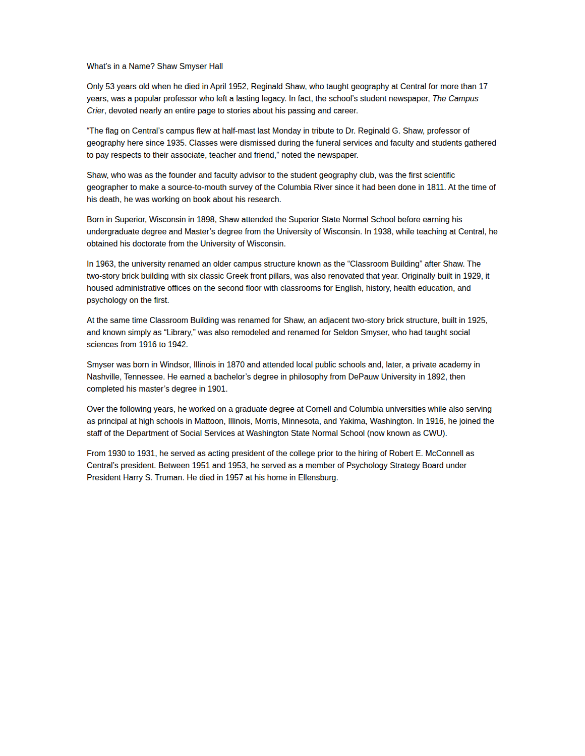What’s in a Name? Shaw Smyser Hall
Only 53 years old when he died in April 1952, Reginald Shaw, who taught geography at Central for more than 17 years, was a popular professor who left a lasting legacy. In fact, the school’s student newspaper, The Campus Crier, devoted nearly an entire page to stories about his passing and career.
“The flag on Central’s campus flew at half-mast last Monday in tribute to Dr. Reginald G. Shaw, professor of geography here since 1935. Classes were dismissed during the funeral services and faculty and students gathered to pay respects to their associate, teacher and friend,” noted the newspaper.
Shaw, who was as the founder and faculty advisor to the student geography club, was the first scientific geographer to make a source-to-mouth survey of the Columbia River since it had been done in 1811. At the time of his death, he was working on book about his research.
Born in Superior, Wisconsin in 1898, Shaw attended the Superior State Normal School before earning his undergraduate degree and Master’s degree from the University of Wisconsin. In 1938, while teaching at Central, he obtained his doctorate from the University of Wisconsin.
In 1963, the university renamed an older campus structure known as the “Classroom Building” after Shaw. The two-story brick building with six classic Greek front pillars, was also renovated that year. Originally built in 1929, it housed administrative offices on the second floor with classrooms for English, history, health education, and psychology on the first.
At the same time Classroom Building was renamed for Shaw, an adjacent two-story brick structure, built in 1925, and known simply as “Library,” was also remodeled and renamed for Seldon Smyser, who had taught social sciences from 1916 to 1942.
Smyser was born in Windsor, Illinois in 1870 and attended local public schools and, later, a private academy in Nashville, Tennessee. He earned a bachelor’s degree in philosophy from DePauw University in 1892, then completed his master’s degree in 1901.
Over the following years, he worked on a graduate degree at Cornell and Columbia universities while also serving as principal at high schools in Mattoon, Illinois, Morris, Minnesota, and Yakima, Washington. In 1916, he joined the staff of the Department of Social Services at Washington State Normal School (now known as CWU).
From 1930 to 1931, he served as acting president of the college prior to the hiring of Robert E. McConnell as Central’s president. Between 1951 and 1953, he served as a member of Psychology Strategy Board under President Harry S. Truman. He died in 1957 at his home in Ellensburg.